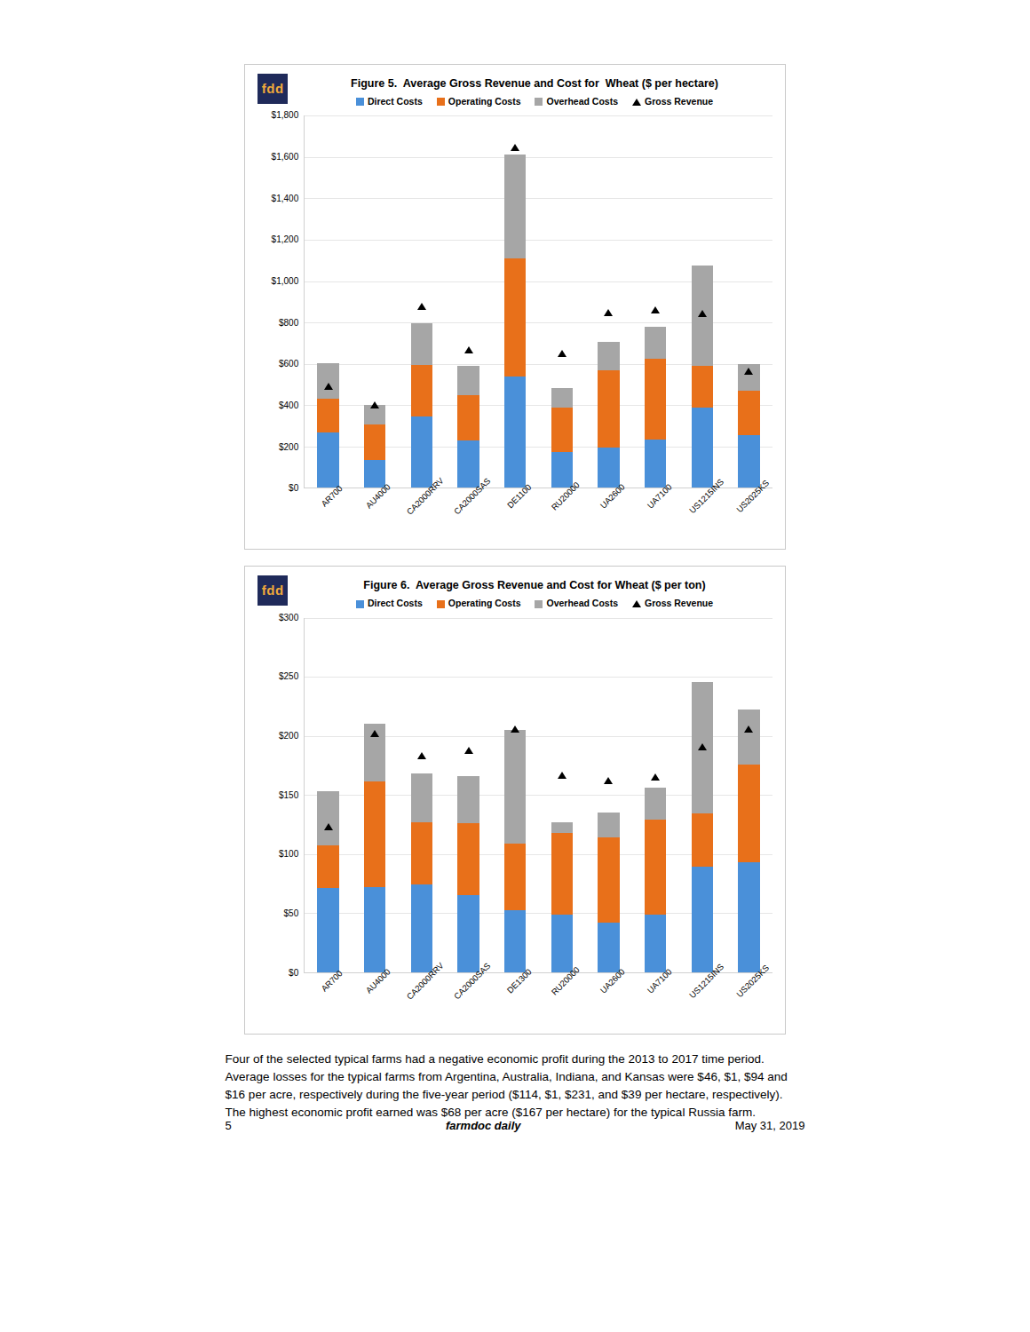fdd
Figure 5. Average Gross Revenue and Cost for Wheat ($ per hectare)
Direct Costs Operating Costs Overhead Costs Gross Revenue
$1,800
$1,600
$1,400
$1,200
$1,000
$800
$600
$400
$200
$0
AR700
AU4000
CA2000RRV
CA2000SAS
DE1100
RU20000
UA2600
UA7100
US1215INS
US2025KS
fdd
Figure 6. Average Gross Revenue and Cost for Wheat ($ per ton)
Direct Costs Operating Costs Overhead Costs Gross Revenue
$300
$250
$200
$150
$100
$50
$0
AR700
AU4000
CA2000RRV
CA2000SAS
DE1300
RU20000
UA2600
UA7100
US1215INS
US2025KS
Four of the selected typical farms had a negative economic profit during the 2013 to 2017 time period. Average losses for the typical farms from Argentina, Australia, Indiana, and Kansas were $46, $1, $94 and $16 per acre, respectively during the five-year period ($114, $1, $231, and $39 per hectare, respectively). The highest economic profit earned was $68 per acre ($167 per hectare) for the typical Russia farm.
5
farmdoc daily
May 31, 2019